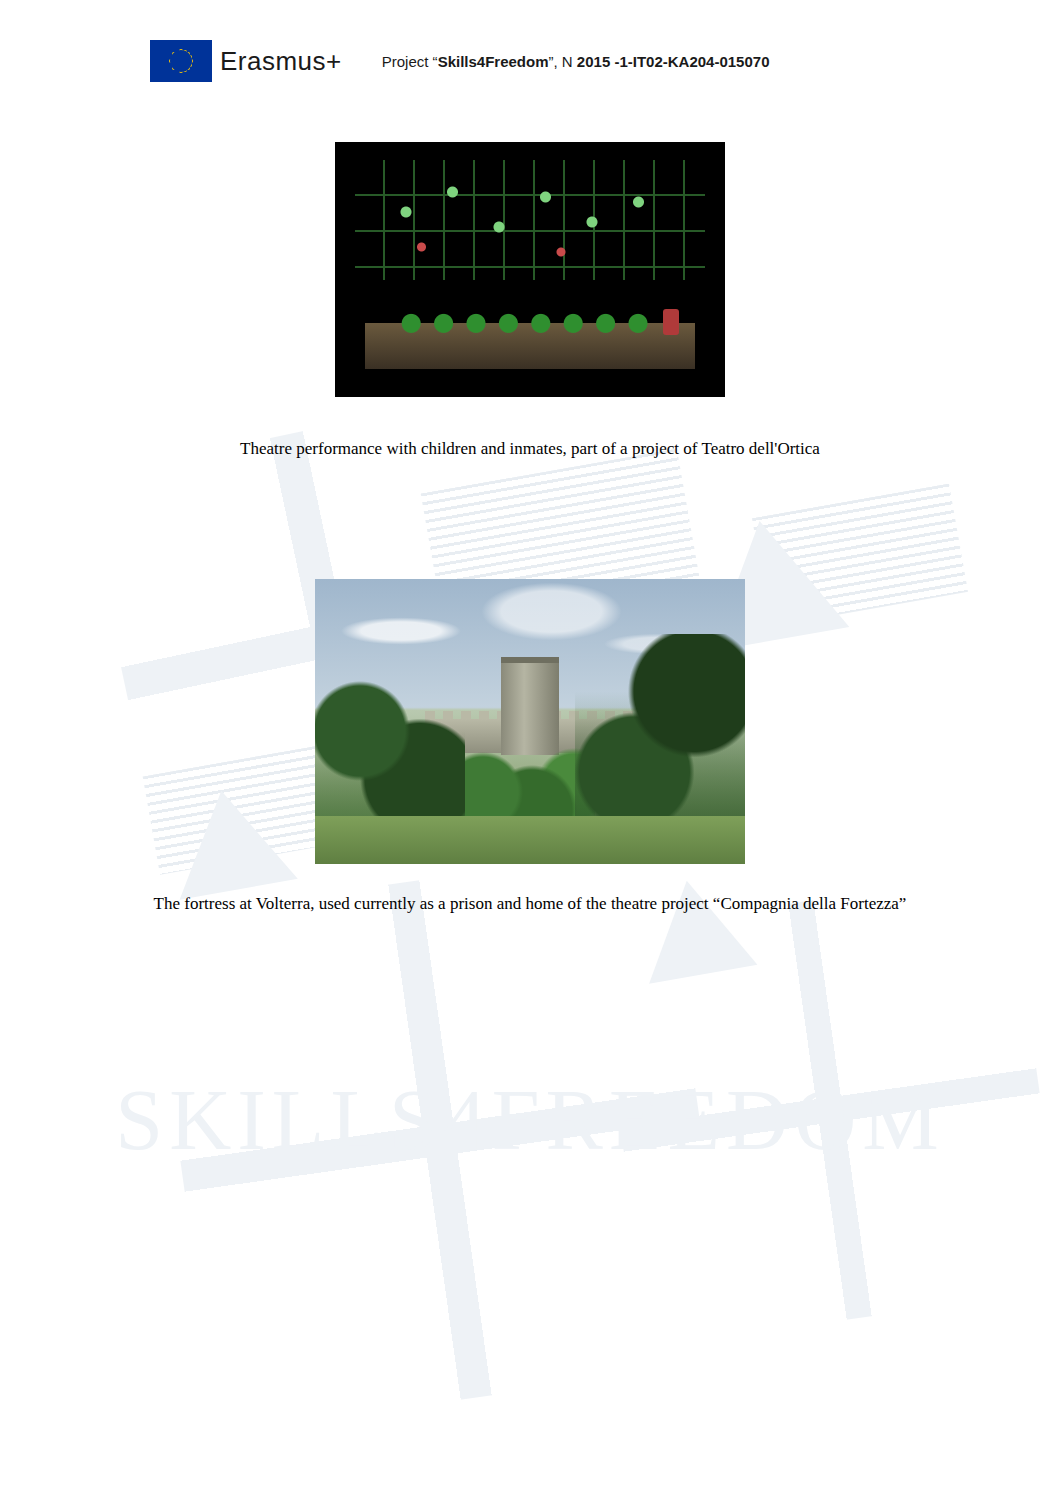SKILLS4 FREEDOM
Erasmus+
Project “Skills4Freedom”, N 2015 -1-IT02-KA204-015070
Theatre performance with children and inmates, part of a project of Teatro dell'Ortica
The fortress at Volterra, used currently as a prison and home of the theatre project “Compagnia della Fortezza”